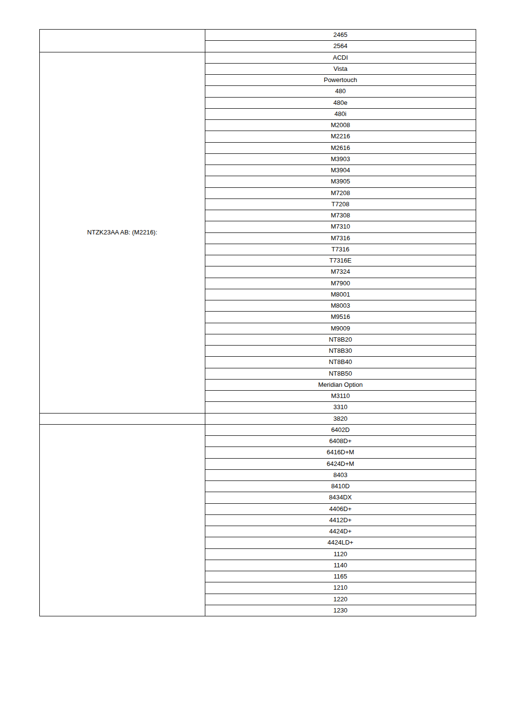| | 2465 |
| 2564 |
| NTZK23AA AB: (M2216): | ACDI |
| Vista |
| Powertouch |
| 480 |
| 480e |
| 480i |
| M2008 |
| M2216 |
| M2616 |
| M3903 |
| M3904 |
| M3905 |
| M7208 |
| T7208 |
| M7308 |
| M7310 |
| M7316 |
| T7316 |
| T7316E |
| M7324 |
| M7900 |
| M8001 |
| M8003 |
| M9516 |
| M9009 |
| NT8B20 |
| NT8B30 |
| NT8B40 |
| NT8B50 |
| Meridian Option |
| M3110 |
| 3310 |
| | 3820 |
| | 6402D |
| 6408D+ |
| 6416D+M |
| 6424D+M |
| 8403 |
| 8410D |
| 8434DX |
| 4406D+ |
| 4412D+ |
| 4424D+ |
| 4424LD+ |
| 1120 |
| 1140 |
| 1165 |
| 1210 |
| 1220 |
| 1230 |